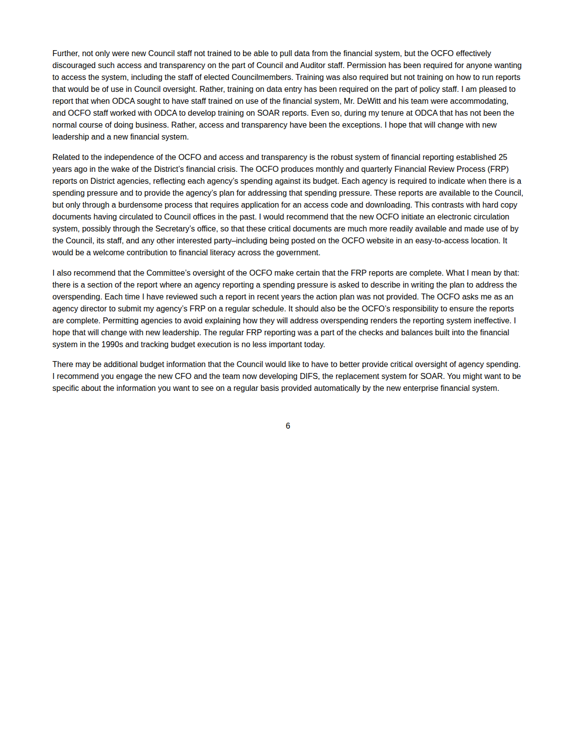Further, not only were new Council staff not trained to be able to pull data from the financial system, but the OCFO effectively discouraged such access and transparency on the part of Council and Auditor staff. Permission has been required for anyone wanting to access the system, including the staff of elected Councilmembers. Training was also required but not training on how to run reports that would be of use in Council oversight. Rather, training on data entry has been required on the part of policy staff. I am pleased to report that when ODCA sought to have staff trained on use of the financial system, Mr. DeWitt and his team were accommodating, and OCFO staff worked with ODCA to develop training on SOAR reports. Even so, during my tenure at ODCA that has not been the normal course of doing business. Rather, access and transparency have been the exceptions. I hope that will change with new leadership and a new financial system.
Related to the independence of the OCFO and access and transparency is the robust system of financial reporting established 25 years ago in the wake of the District’s financial crisis. The OCFO produces monthly and quarterly Financial Review Process (FRP) reports on District agencies, reflecting each agency’s spending against its budget. Each agency is required to indicate when there is a spending pressure and to provide the agency’s plan for addressing that spending pressure. These reports are available to the Council, but only through a burdensome process that requires application for an access code and downloading. This contrasts with hard copy documents having circulated to Council offices in the past. I would recommend that the new OCFO initiate an electronic circulation system, possibly through the Secretary’s office, so that these critical documents are much more readily available and made use of by the Council, its staff, and any other interested party–including being posted on the OCFO website in an easy-to-access location. It would be a welcome contribution to financial literacy across the government.
I also recommend that the Committee’s oversight of the OCFO make certain that the FRP reports are complete. What I mean by that: there is a section of the report where an agency reporting a spending pressure is asked to describe in writing the plan to address the overspending. Each time I have reviewed such a report in recent years the action plan was not provided. The OCFO asks me as an agency director to submit my agency’s FRP on a regular schedule. It should also be the OCFO’s responsibility to ensure the reports are complete. Permitting agencies to avoid explaining how they will address overspending renders the reporting system ineffective. I hope that will change with new leadership. The regular FRP reporting was a part of the checks and balances built into the financial system in the 1990s and tracking budget execution is no less important today.
There may be additional budget information that the Council would like to have to better provide critical oversight of agency spending. I recommend you engage the new CFO and the team now developing DIFS, the replacement system for SOAR. You might want to be specific about the information you want to see on a regular basis provided automatically by the new enterprise financial system.
6